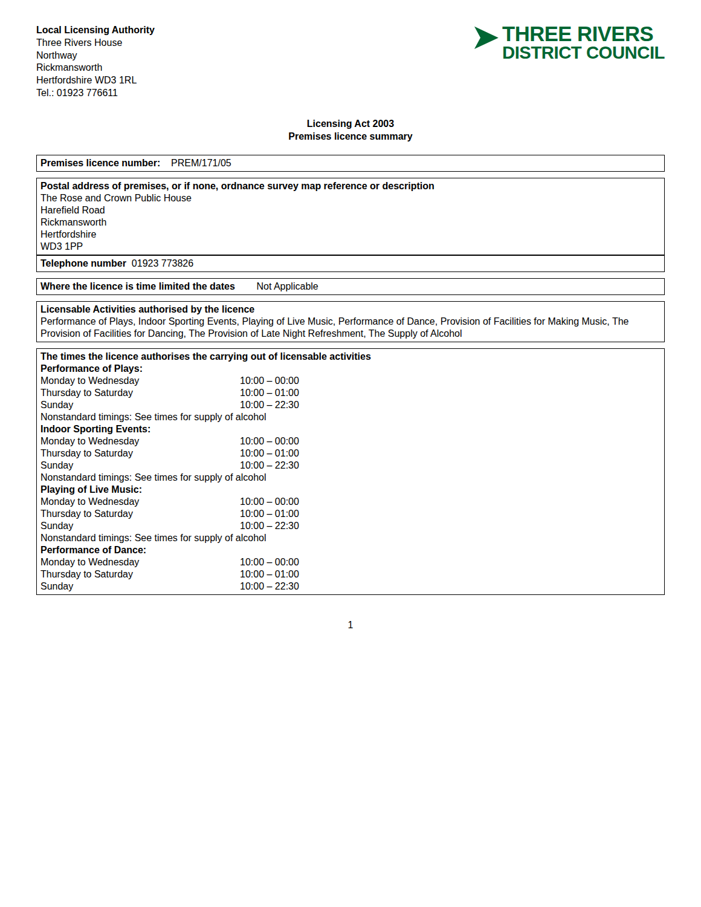Local Licensing Authority
Three Rivers House
Northway
Rickmansworth
Hertfordshire WD3 1RL
Tel.: 01923 776611
➤THREE RIVERSDISTRICT COUNCIL
Licensing Act 2003
Premises licence summary
Premises licence number: PREM/171/05
Postal address of premises, or if none, ordnance survey map reference or description
The Rose and Crown Public House
Harefield Road
Rickmansworth
Hertfordshire
WD3 1PP
Telephone number 01923 773826
Where the licence is time limited the dates Not Applicable
Licensable Activities authorised by the licence
Performance of Plays, Indoor Sporting Events, Playing of Live Music, Performance of Dance, Provision of Facilities for Making Music, The Provision of Facilities for Dancing, The Provision of Late Night Refreshment, The Supply of Alcohol
The times the licence authorises the carrying out of licensable activities
Performance of Plays:
| Monday to Wednesday | 10:00 – 00:00 |
| Thursday to Saturday | 10:00 – 01:00 |
| Sunday | 10:00 – 22:30 |
Nonstandard timings: See times for supply of alcohol
Indoor Sporting Events:
| Monday to Wednesday | 10:00 – 00:00 |
| Thursday to Saturday | 10:00 – 01:00 |
| Sunday | 10:00 – 22:30 |
Nonstandard timings: See times for supply of alcohol
Playing of Live Music:
| Monday to Wednesday | 10:00 – 00:00 |
| Thursday to Saturday | 10:00 – 01:00 |
| Sunday | 10:00 – 22:30 |
Nonstandard timings: See times for supply of alcohol
Performance of Dance:
| Monday to Wednesday | 10:00 – 00:00 |
| Thursday to Saturday | 10:00 – 01:00 |
| Sunday | 10:00 – 22:30 |
1